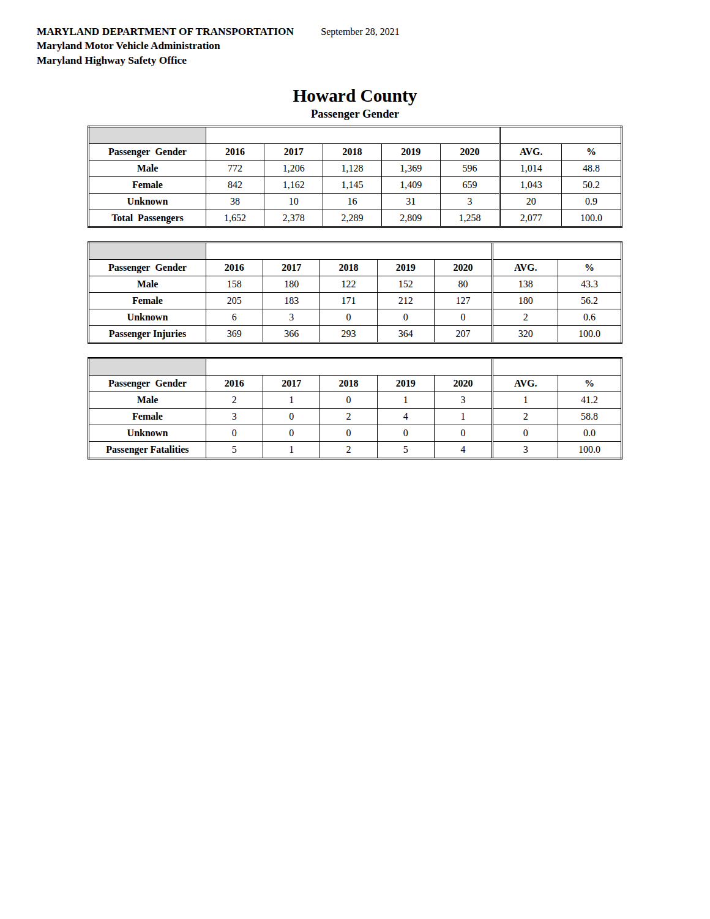MARYLAND DEPARTMENT OF TRANSPORTATION September 28, 2021
Maryland Motor Vehicle Administration
Maryland Highway Safety Office
Howard County
Passenger Gender
| Passenger Gender | 2016 | 2017 | 2018 | 2019 | 2020 | AVG. | % |
| --- | --- | --- | --- | --- | --- | --- | --- |
| Male | 772 | 1,206 | 1,128 | 1,369 | 596 | 1,014 | 48.8 |
| Female | 842 | 1,162 | 1,145 | 1,409 | 659 | 1,043 | 50.2 |
| Unknown | 38 | 10 | 16 | 31 | 3 | 20 | 0.9 |
| Total Passengers | 1,652 | 2,378 | 2,289 | 2,809 | 1,258 | 2,077 | 100.0 |
| Passenger Gender | 2016 | 2017 | 2018 | 2019 | 2020 | AVG. | % |
| --- | --- | --- | --- | --- | --- | --- | --- |
| Male | 158 | 180 | 122 | 152 | 80 | 138 | 43.3 |
| Female | 205 | 183 | 171 | 212 | 127 | 180 | 56.2 |
| Unknown | 6 | 3 | 0 | 0 | 0 | 2 | 0.6 |
| Passenger Injuries | 369 | 366 | 293 | 364 | 207 | 320 | 100.0 |
| Passenger Gender | 2016 | 2017 | 2018 | 2019 | 2020 | AVG. | % |
| --- | --- | --- | --- | --- | --- | --- | --- |
| Male | 2 | 1 | 0 | 1 | 3 | 1 | 41.2 |
| Female | 3 | 0 | 2 | 4 | 1 | 2 | 58.8 |
| Unknown | 0 | 0 | 0 | 0 | 0 | 0 | 0.0 |
| Passenger Fatalities | 5 | 1 | 2 | 5 | 4 | 3 | 100.0 |